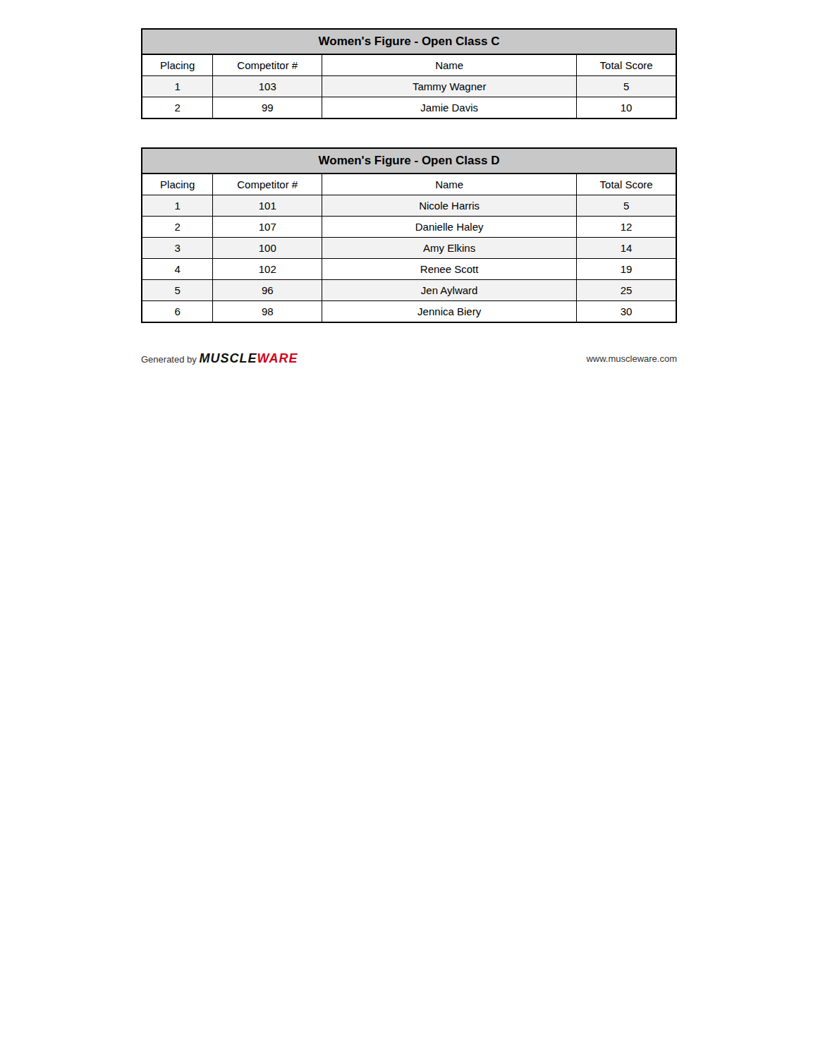Women's Figure - Open Class C
| Placing | Competitor # | Name | Total Score |
| --- | --- | --- | --- |
| 1 | 103 | Tammy Wagner | 5 |
| 2 | 99 | Jamie Davis | 10 |
Women's Figure - Open Class D
| Placing | Competitor # | Name | Total Score |
| --- | --- | --- | --- |
| 1 | 101 | Nicole Harris | 5 |
| 2 | 107 | Danielle Haley | 12 |
| 3 | 100 | Amy Elkins | 14 |
| 4 | 102 | Renee Scott | 19 |
| 5 | 96 | Jen Aylward | 25 |
| 6 | 98 | Jennica Biery | 30 |
Generated by MUSCLEWARE
www.muscleware.com